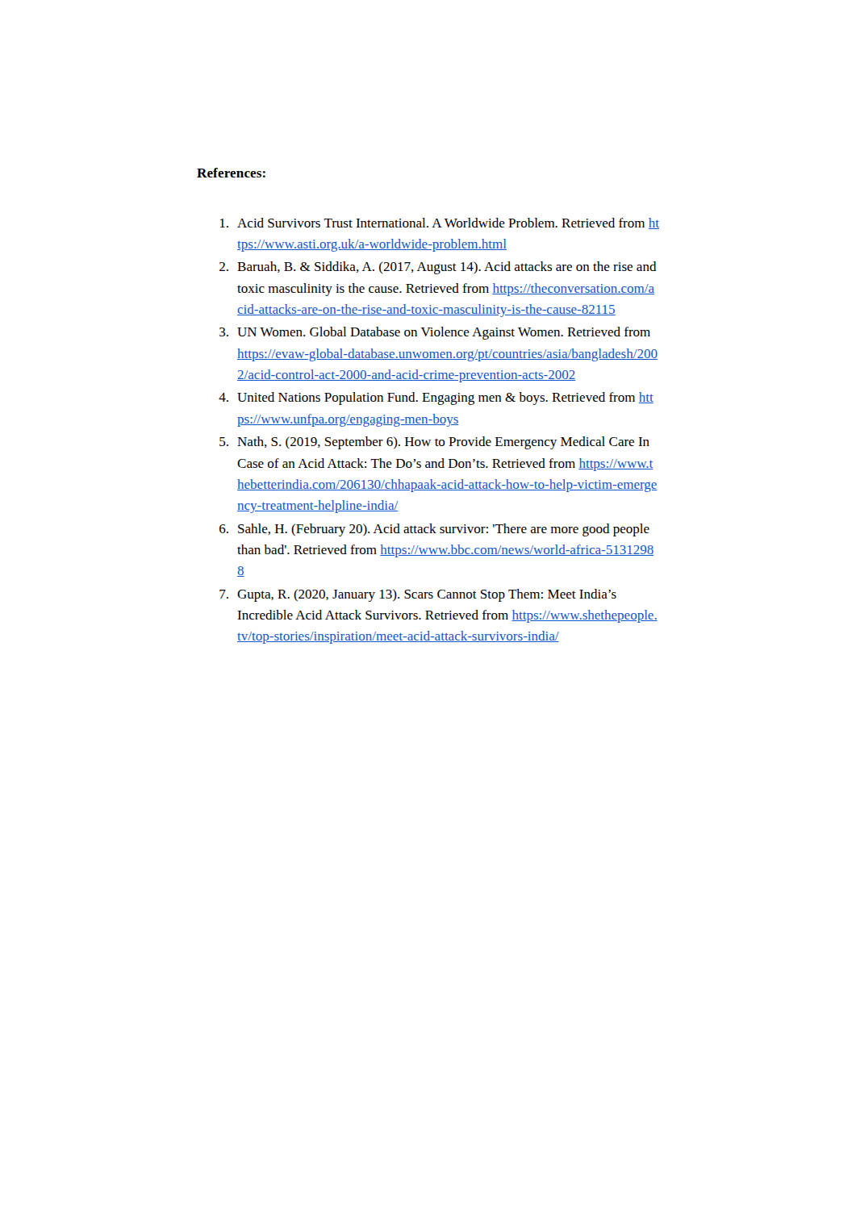References:
Acid Survivors Trust International. A Worldwide Problem. Retrieved from https://www.asti.org.uk/a-worldwide-problem.html
Baruah, B. & Siddika, A. (2017, August 14). Acid attacks are on the rise and toxic masculinity is the cause. Retrieved from https://theconversation.com/acid-attacks-are-on-the-rise-and-toxic-masculinity-is-the-cause-82115
UN Women. Global Database on Violence Against Women. Retrieved from https://evaw-global-database.unwomen.org/pt/countries/asia/bangladesh/2002/acid-control-act-2000-and-acid-crime-prevention-acts-2002
United Nations Population Fund. Engaging men & boys. Retrieved from https://www.unfpa.org/engaging-men-boys
Nath, S. (2019, September 6). How to Provide Emergency Medical Care In Case of an Acid Attack: The Do’s and Don’ts. Retrieved from https://www.thebetterindia.com/206130/chhapaak-acid-attack-how-to-help-victim-emergency-treatment-helpline-india/
Sahle, H. (February 20). Acid attack survivor: 'There are more good people than bad'. Retrieved from https://www.bbc.com/news/world-africa-51312988
Gupta, R. (2020, January 13). Scars Cannot Stop Them: Meet India’s Incredible Acid Attack Survivors. Retrieved from https://www.shethepeople.tv/top-stories/inspiration/meet-acid-attack-survivors-india/